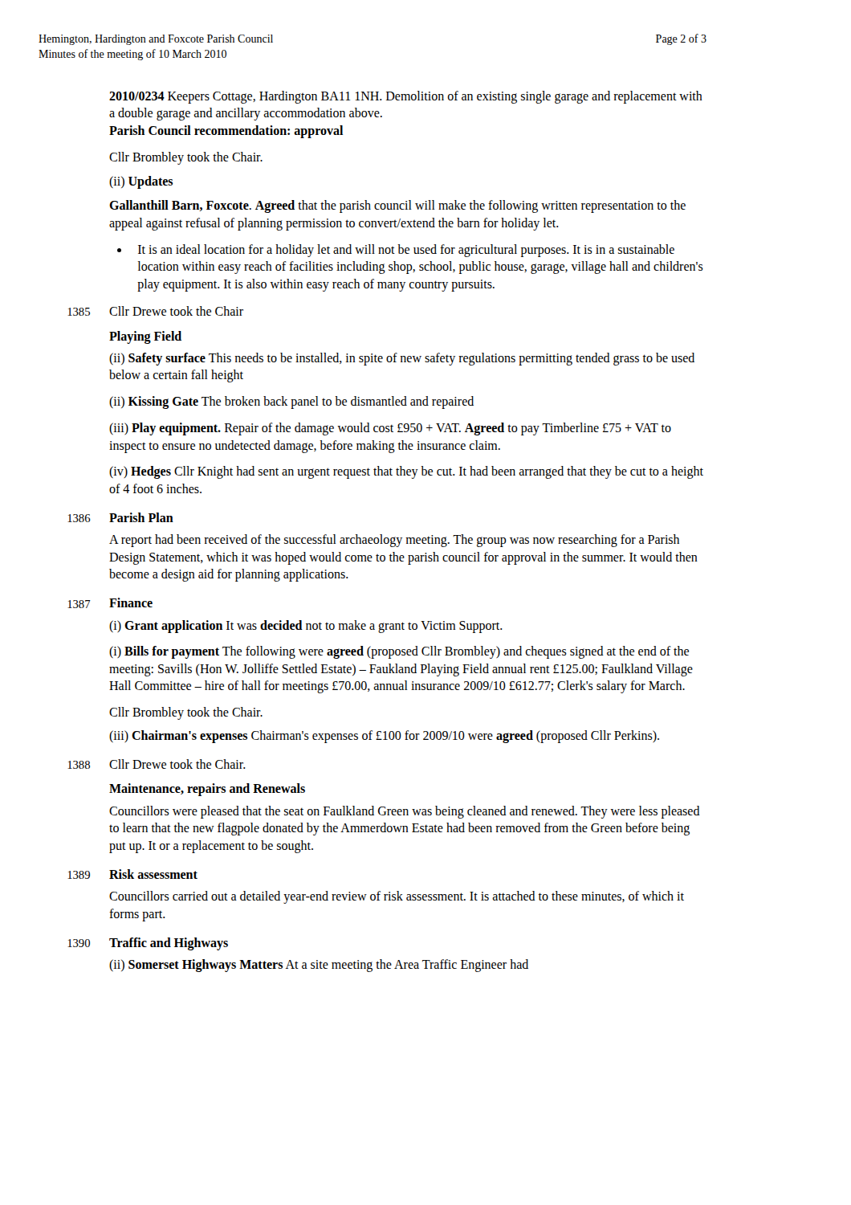Hemington, Hardington and Foxcote Parish Council
Minutes of the meeting of 10 March 2010
Page 2 of 3
2010/0234 Keepers Cottage, Hardington BA11 1NH. Demolition of an existing single garage and replacement with a double garage and ancillary accommodation above.
Parish Council recommendation: approval
Cllr Brombley took the Chair.
(ii) Updates
Gallanthill Barn, Foxcote. Agreed that the parish council will make the following written representation to the appeal against refusal of planning permission to convert/extend the barn for holiday let.
It is an ideal location for a holiday let and will not be used for agricultural purposes. It is in a sustainable location within easy reach of facilities including shop, school, public house, garage, village hall and children's play equipment. It is also within easy reach of many country pursuits.
1385
Cllr Drewe took the Chair
Playing Field
(ii) Safety surface This needs to be installed, in spite of new safety regulations permitting tended grass to be used below a certain fall height
(ii) Kissing Gate The broken back panel to be dismantled and repaired
(iii) Play equipment. Repair of the damage would cost £950 + VAT. Agreed to pay Timberline £75 + VAT to inspect to ensure no undetected damage, before making the insurance claim.
(iv) Hedges Cllr Knight had sent an urgent request that they be cut. It had been arranged that they be cut to a height of 4 foot 6 inches.
1386
Parish Plan
A report had been received of the successful archaeology meeting. The group was now researching for a Parish Design Statement, which it was hoped would come to the parish council for approval in the summer. It would then become a design aid for planning applications.
1387
Finance
(i) Grant application It was decided not to make a grant to Victim Support.
(i) Bills for payment The following were agreed (proposed Cllr Brombley) and cheques signed at the end of the meeting: Savills (Hon W. Jolliffe Settled Estate) – Faukland Playing Field annual rent £125.00; Faulkland Village Hall Committee – hire of hall for meetings £70.00, annual insurance 2009/10 £612.77; Clerk's salary for March.
Cllr Brombley took the Chair.
(iii) Chairman's expenses Chairman's expenses of £100 for 2009/10 were agreed (proposed Cllr Perkins).
1388
Cllr Drewe took the Chair.
Maintenance, repairs and Renewals
Councillors were pleased that the seat on Faulkland Green was being cleaned and renewed. They were less pleased to learn that the new flagpole donated by the Ammerdown Estate had been removed from the Green before being put up. It or a replacement to be sought.
1389
Risk assessment
Councillors carried out a detailed year-end review of risk assessment. It is attached to these minutes, of which it forms part.
1390
Traffic and Highways
(ii) Somerset Highways Matters At a site meeting the Area Traffic Engineer had